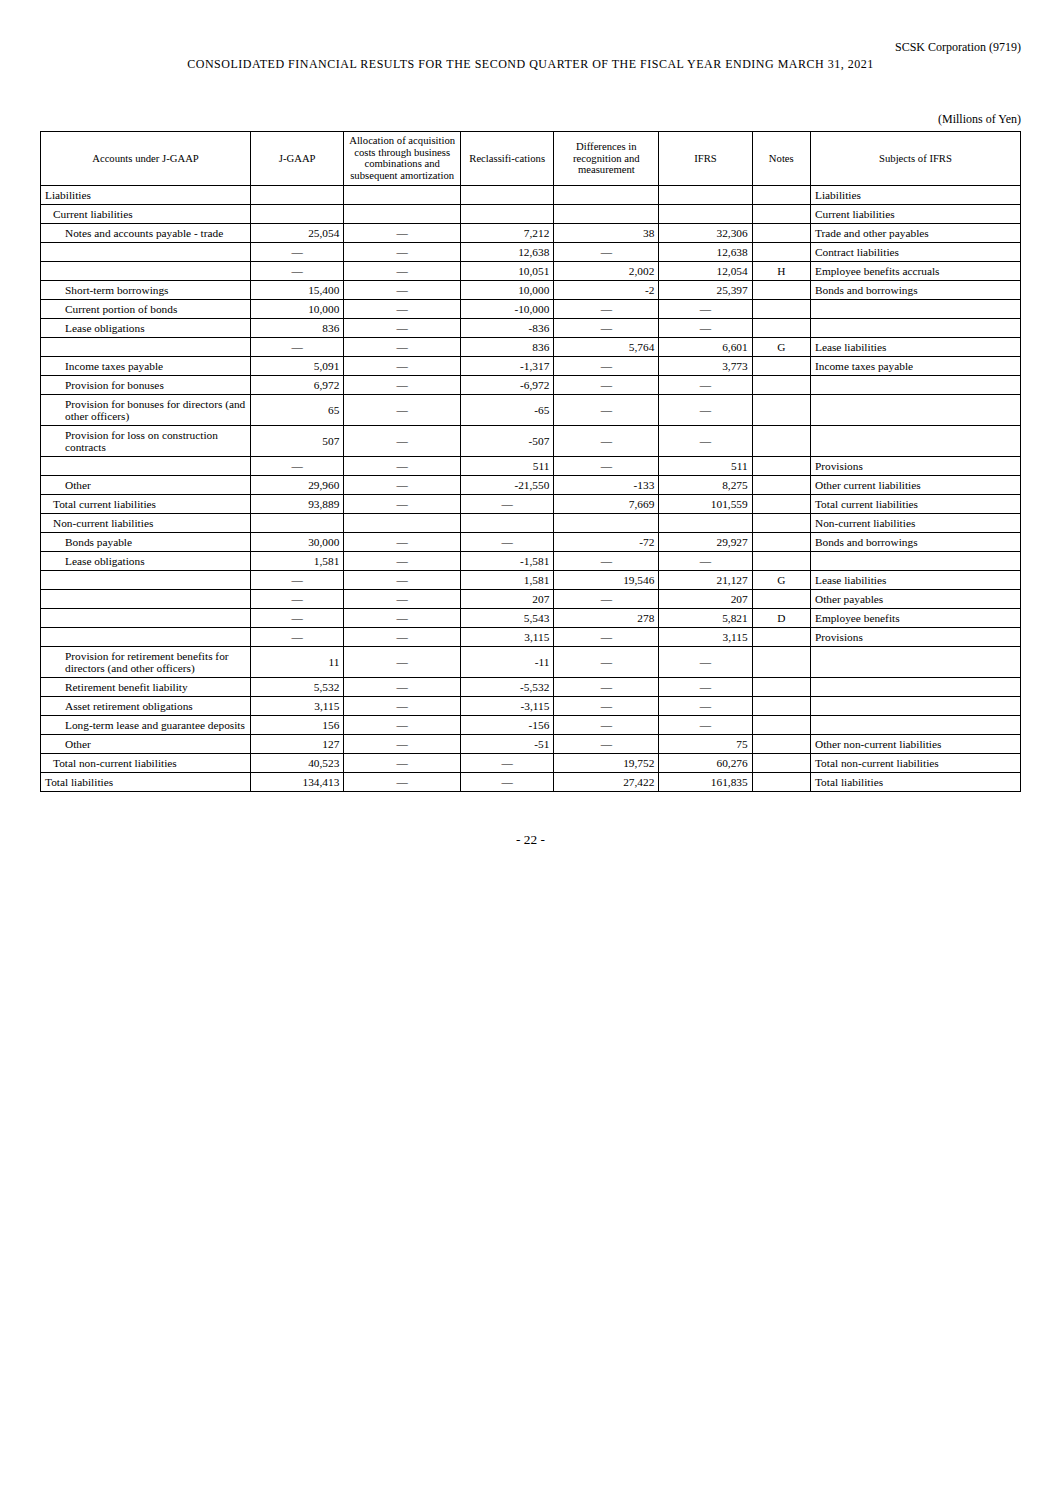SCSK Corporation (9719)
CONSOLIDATED FINANCIAL RESULTS FOR THE SECOND QUARTER OF THE FISCAL YEAR ENDING MARCH 31, 2021
(Millions of Yen)
| Accounts under J-GAAP | J-GAAP | Allocation of acquisition costs through business combinations and subsequent amortization | Reclassifi-cations | Differences in recognition and measurement | IFRS | Notes | Subjects of IFRS |
| --- | --- | --- | --- | --- | --- | --- | --- |
| Liabilities | | | | | | | Liabilities |
| Current liabilities | | | | | | | Current liabilities |
| Notes and accounts payable - trade | 25,054 | — | 7,212 | 38 | 32,306 | | Trade and other payables |
| | — | — | 12,638 | — | 12,638 | | Contract liabilities |
| | — | — | 10,051 | 2,002 | 12,054 | H | Employee benefits accruals |
| Short-term borrowings | 15,400 | — | 10,000 | -2 | 25,397 | | Bonds and borrowings |
| Current portion of bonds | 10,000 | — | -10,000 | — | — | | |
| Lease obligations | 836 | — | -836 | — | — | | |
| | — | — | 836 | 5,764 | 6,601 | G | Lease liabilities |
| Income taxes payable | 5,091 | — | -1,317 | — | 3,773 | | Income taxes payable |
| Provision for bonuses | 6,972 | — | -6,972 | — | — | | |
| Provision for bonuses for directors (and other officers) | 65 | — | -65 | — | — | | |
| Provision for loss on construction contracts | 507 | — | -507 | — | — | | |
| | — | — | 511 | — | 511 | | Provisions |
| Other | 29,960 | — | -21,550 | -133 | 8,275 | | Other current liabilities |
| Total current liabilities | 93,889 | — | — | 7,669 | 101,559 | | Total current liabilities |
| Non-current liabilities | | | | | | | Non-current liabilities |
| Bonds payable | 30,000 | — | — | -72 | 29,927 | | Bonds and borrowings |
| Lease obligations | 1,581 | — | -1,581 | — | — | | |
| | — | — | 1,581 | 19,546 | 21,127 | G | Lease liabilities |
| | — | — | 207 | — | 207 | | Other payables |
| | — | — | 5,543 | 278 | 5,821 | D | Employee benefits |
| | — | — | 3,115 | — | 3,115 | | Provisions |
| Provision for retirement benefits for directors (and other officers) | 11 | — | -11 | — | — | | |
| Retirement benefit liability | 5,532 | — | -5,532 | — | — | | |
| Asset retirement obligations | 3,115 | — | -3,115 | — | — | | |
| Long-term lease and guarantee deposits | 156 | — | -156 | — | — | | |
| Other | 127 | — | -51 | — | 75 | | Other non-current liabilities |
| Total non-current liabilities | 40,523 | — | — | 19,752 | 60,276 | | Total non-current liabilities |
| Total liabilities | 134,413 | — | — | 27,422 | 161,835 | | Total liabilities |
- 22 -